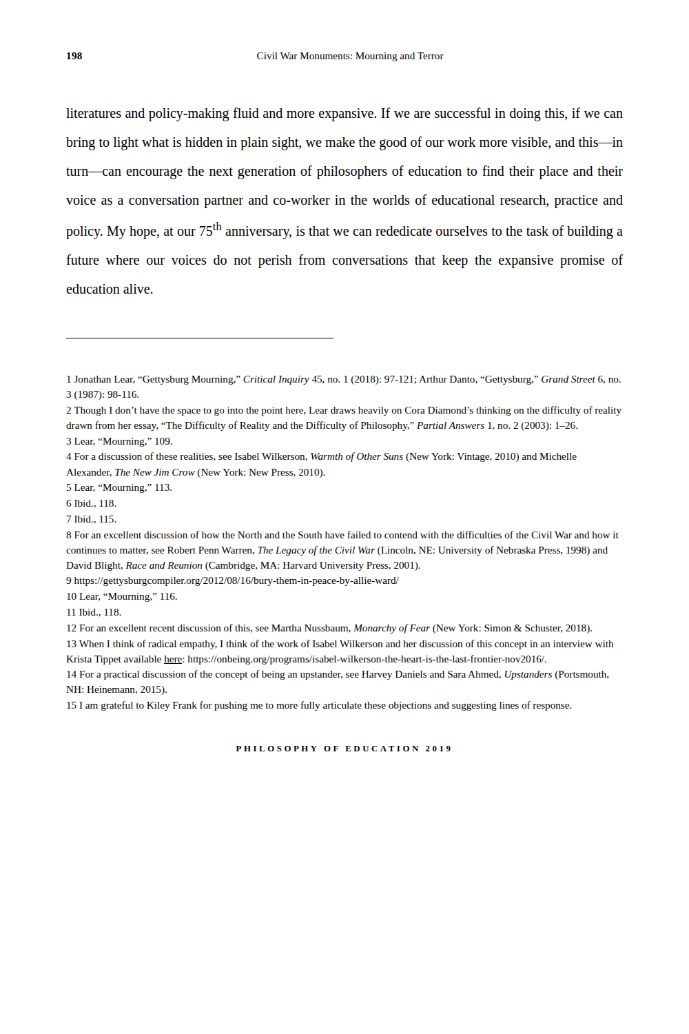198 Civil War Monuments: Mourning and Terror
literatures and policy-making fluid and more expansive. If we are successful in doing this, if we can bring to light what is hidden in plain sight, we make the good of our work more visible, and this—in turn—can encourage the next generation of philosophers of education to find their place and their voice as a conversation partner and co-worker in the worlds of educational research, practice and policy. My hope, at our 75th anniversary, is that we can rededicate ourselves to the task of building a future where our voices do not perish from conversations that keep the expansive promise of education alive.
Jonathan Lear, “Gettysburg Mourning,” Critical Inquiry 45, no. 1 (2018): 97-121; Arthur Danto, “Gettysburg,” Grand Street 6, no. 3 (1987): 98-116.
Though I don’t have the space to go into the point here, Lear draws heavily on Cora Diamond’s thinking on the difficulty of reality drawn from her essay, “The Difficulty of Reality and the Difficulty of Philosophy,” Partial Answers 1, no. 2 (2003): 1–26.
Lear, “Mourning,” 109.
For a discussion of these realities, see Isabel Wilkerson, Warmth of Other Suns (New York: Vintage, 2010) and Michelle Alexander, The New Jim Crow (New York: New Press, 2010).
Lear, “Mourning,” 113.
Ibid., 118.
Ibid., 115.
For an excellent discussion of how the North and the South have failed to contend with the difficulties of the Civil War and how it continues to matter, see Robert Penn Warren, The Legacy of the Civil War (Lincoln, NE: University of Nebraska Press, 1998) and David Blight, Race and Reunion (Cambridge, MA: Harvard University Press, 2001).
https://gettysburgcompiler.org/2012/08/16/bury-them-in-peace-by-allie-ward/
Lear, “Mourning,” 116.
Ibid., 118.
For an excellent recent discussion of this, see Martha Nussbaum, Monarchy of Fear (New York: Simon & Schuster, 2018).
When I think of radical empathy, I think of the work of Isabel Wilkerson and her discussion of this concept in an interview with Krista Tippet available here: https://onbeing.org/programs/isabel-wilkerson-the-heart-is-the-last-frontier-nov2016/.
For a practical discussion of the concept of being an upstander, see Harvey Daniels and Sara Ahmed, Upstanders (Portsmouth, NH: Heinemann, 2015).
I am grateful to Kiley Frank for pushing me to more fully articulate these objections and suggesting lines of response.
PHILOSOPHY OF EDUCATION 2019